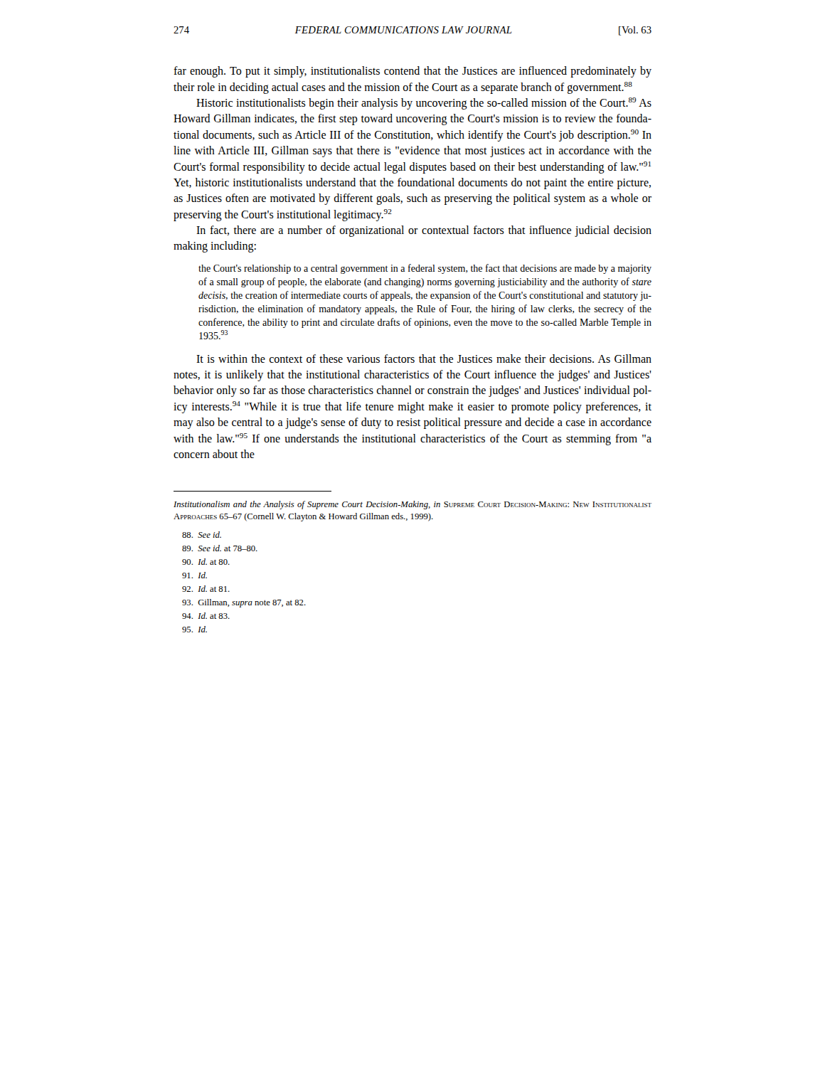274 Federal Communications Law Journal [Vol. 63
far enough. To put it simply, institutionalists contend that the Justices are influenced predominately by their role in deciding actual cases and the mission of the Court as a separate branch of government.88
Historic institutionalists begin their analysis by uncovering the so-called mission of the Court.89 As Howard Gillman indicates, the first step toward uncovering the Court's mission is to review the foundational documents, such as Article III of the Constitution, which identify the Court's job description.90 In line with Article III, Gillman says that there is "evidence that most justices act in accordance with the Court's formal responsibility to decide actual legal disputes based on their best understanding of law."91 Yet, historic institutionalists understand that the foundational documents do not paint the entire picture, as Justices often are motivated by different goals, such as preserving the political system as a whole or preserving the Court's institutional legitimacy.92
In fact, there are a number of organizational or contextual factors that influence judicial decision making including:
the Court's relationship to a central government in a federal system, the fact that decisions are made by a majority of a small group of people, the elaborate (and changing) norms governing justiciability and the authority of stare decisis, the creation of intermediate courts of appeals, the expansion of the Court's constitutional and statutory jurisdiction, the elimination of mandatory appeals, the Rule of Four, the hiring of law clerks, the secrecy of the conference, the ability to print and circulate drafts of opinions, even the move to the so-called Marble Temple in 1935.93
It is within the context of these various factors that the Justices make their decisions. As Gillman notes, it is unlikely that the institutional characteristics of the Court influence the judges' and Justices' behavior only so far as those characteristics channel or constrain the judges' and Justices' individual policy interests.94 "While it is true that life tenure might make it easier to promote policy preferences, it may also be central to a judge's sense of duty to resist political pressure and decide a case in accordance with the law."95 If one understands the institutional characteristics of the Court as stemming from "a concern about the
Institutionalism and the Analysis of Supreme Court Decision-Making, in Supreme Court Decision-Making: New Institutionalist Approaches 65–67 (Cornell W. Clayton & Howard Gillman eds., 1999).
88. See id.
89. See id. at 78–80.
90. Id. at 80.
91. Id.
92. Id. at 81.
93. Gillman, supra note 87, at 82.
94. Id. at 83.
95. Id.